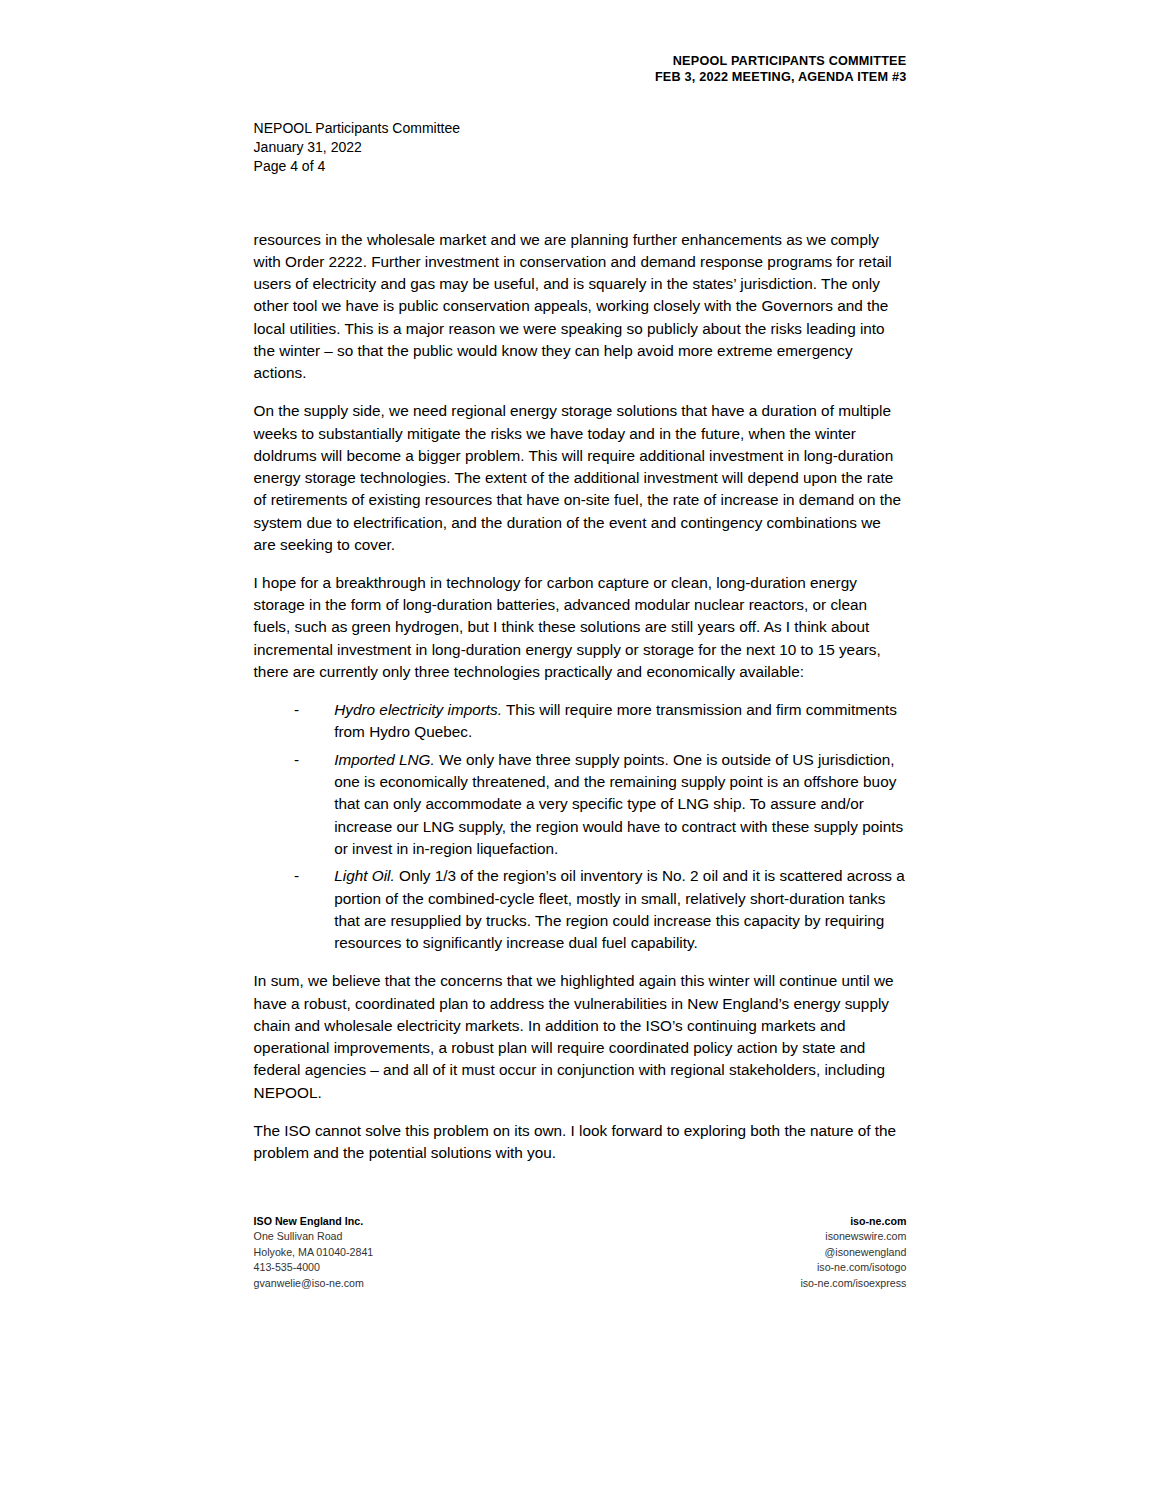NEPOOL PARTICIPANTS COMMITTEE
FEB 3, 2022 MEETING, AGENDA ITEM #3
NEPOOL Participants Committee
January 31, 2022
Page 4 of 4
resources in the wholesale market and we are planning further enhancements as we comply with Order 2222. Further investment in conservation and demand response programs for retail users of electricity and gas may be useful, and is squarely in the states’ jurisdiction. The only other tool we have is public conservation appeals, working closely with the Governors and the local utilities. This is a major reason we were speaking so publicly about the risks leading into the winter – so that the public would know they can help avoid more extreme emergency actions.
On the supply side, we need regional energy storage solutions that have a duration of multiple weeks to substantially mitigate the risks we have today and in the future, when the winter doldrums will become a bigger problem. This will require additional investment in long-duration energy storage technologies. The extent of the additional investment will depend upon the rate of retirements of existing resources that have on-site fuel, the rate of increase in demand on the system due to electrification, and the duration of the event and contingency combinations we are seeking to cover.
I hope for a breakthrough in technology for carbon capture or clean, long-duration energy storage in the form of long-duration batteries, advanced modular nuclear reactors, or clean fuels, such as green hydrogen, but I think these solutions are still years off. As I think about incremental investment in long-duration energy supply or storage for the next 10 to 15 years, there are currently only three technologies practically and economically available:
Hydro electricity imports. This will require more transmission and firm commitments from Hydro Quebec.
Imported LNG. We only have three supply points. One is outside of US jurisdiction, one is economically threatened, and the remaining supply point is an offshore buoy that can only accommodate a very specific type of LNG ship. To assure and/or increase our LNG supply, the region would have to contract with these supply points or invest in in-region liquefaction.
Light Oil. Only 1/3 of the region’s oil inventory is No. 2 oil and it is scattered across a portion of the combined-cycle fleet, mostly in small, relatively short-duration tanks that are resupplied by trucks. The region could increase this capacity by requiring resources to significantly increase dual fuel capability.
In sum, we believe that the concerns that we highlighted again this winter will continue until we have a robust, coordinated plan to address the vulnerabilities in New England’s energy supply chain and wholesale electricity markets. In addition to the ISO’s continuing markets and operational improvements, a robust plan will require coordinated policy action by state and federal agencies – and all of it must occur in conjunction with regional stakeholders, including NEPOOL.
The ISO cannot solve this problem on its own. I look forward to exploring both the nature of the problem and the potential solutions with you.
ISO New England Inc.
One Sullivan Road
Holyoke, MA 01040-2841
413-535-4000
gvanwelie@iso-ne.com
iso-ne.com
isonewswire.com
@isonewengland
iso-ne.com/isotogo
iso-ne.com/isoexpress